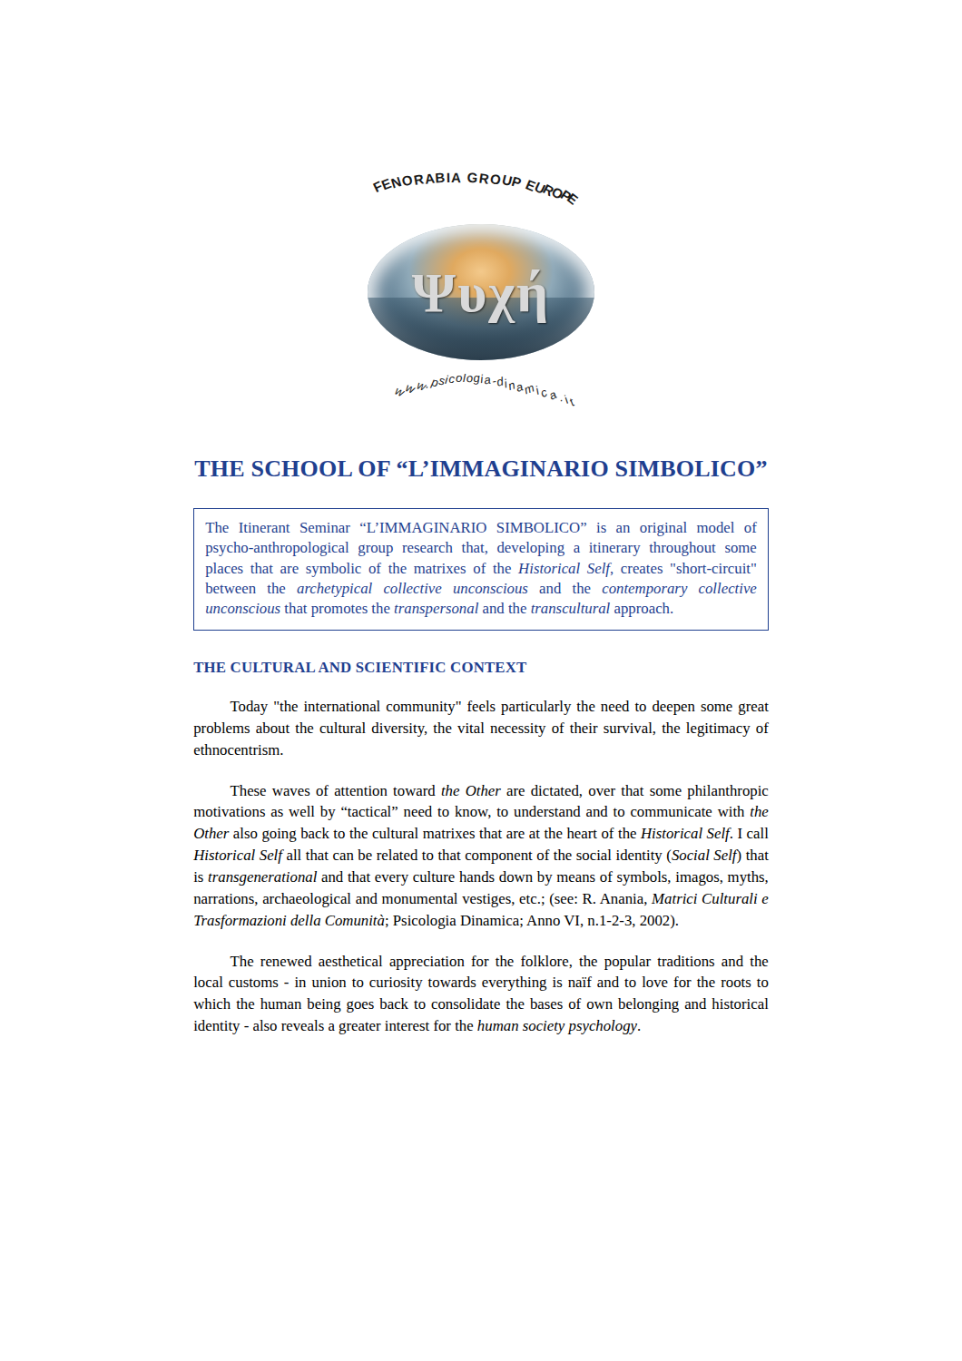FENORABIA GROUP EUROPE
Ψυχή
www. psicologia-dinamica. it
THE SCHOOL OF “L’IMMAGINARIO SIMBOLICO”
The Itinerant Seminar “L’IMMAGINARIO SIMBOLICO” is an original model of psycho-anthropological group research that, developing a itinerary throughout some places that are symbolic of the matrixes of the Historical Self, creates "short-circuit" between the archetypical collective unconscious and the contemporary collective unconscious that promotes the transpersonal and the transcultural approach.
THE CULTURAL AND SCIENTIFIC CONTEXT
Today "the international community" feels particularly the need to deepen some great problems about the cultural diversity, the vital necessity of their survival, the legitimacy of ethnocentrism.
These waves of attention toward the Other are dictated, over that some philanthropic motivations as well by “tactical” need to know, to understand and to communicate with the Other also going back to the cultural matrixes that are at the heart of the Historical Self. I call Historical Self all that can be related to that component of the social identity (Social Self) that is transgenerational and that every culture hands down by means of symbols, imagos, myths, narrations, archaeological and monumental vestiges, etc.; (see: R. Anania, Matrici Culturali e Trasformazioni della Comunità; Psicologia Dinamica; Anno VI, n.1-2-3, 2002).
The renewed aesthetical appreciation for the folklore, the popular traditions and the local customs - in union to curiosity towards everything is naïf and to love for the roots to which the human being goes back to consolidate the bases of own belonging and historical identity - also reveals a greater interest for the human society psychology.